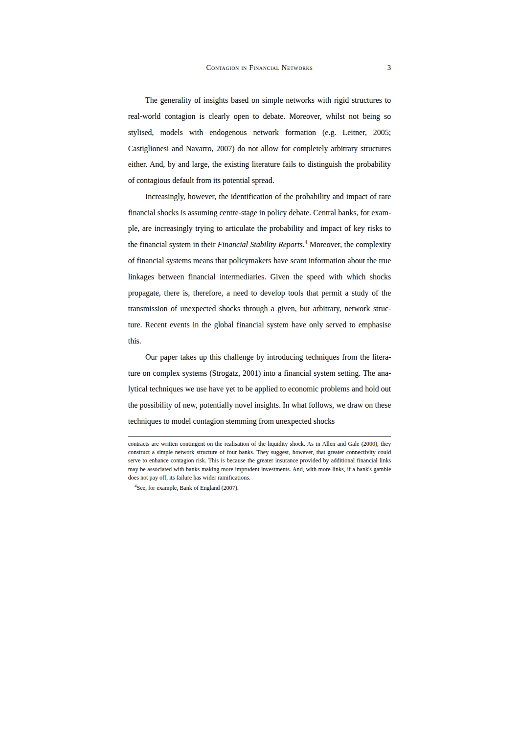Contagion in Financial Networks 3
The generality of insights based on simple networks with rigid structures to real-world contagion is clearly open to debate. Moreover, whilst not being so stylised, models with endogenous network formation (e.g. Leitner, 2005; Castiglionesi and Navarro, 2007) do not allow for completely arbitrary structures either. And, by and large, the existing literature fails to distinguish the probability of contagious default from its potential spread.
Increasingly, however, the identification of the probability and impact of rare financial shocks is assuming centre-stage in policy debate. Central banks, for example, are increasingly trying to articulate the probability and impact of key risks to the financial system in their Financial Stability Reports.4 Moreover, the complexity of financial systems means that policymakers have scant information about the true linkages between financial intermediaries. Given the speed with which shocks propagate, there is, therefore, a need to develop tools that permit a study of the transmission of unexpected shocks through a given, but arbitrary, network structure. Recent events in the global financial system have only served to emphasise this.
Our paper takes up this challenge by introducing techniques from the literature on complex systems (Strogatz, 2001) into a financial system setting. The analytical techniques we use have yet to be applied to economic problems and hold out the possibility of new, potentially novel insights. In what follows, we draw on these techniques to model contagion stemming from unexpected shocks
contracts are written contingent on the realisation of the liquidity shock. As in Allen and Gale (2000), they construct a simple network structure of four banks. They suggest, however, that greater connectivity could serve to enhance contagion risk. This is because the greater insurance provided by additional financial links may be associated with banks making more imprudent investments. And, with more links, if a bank's gamble does not pay off, its failure has wider ramifications.
4See, for example, Bank of England (2007).